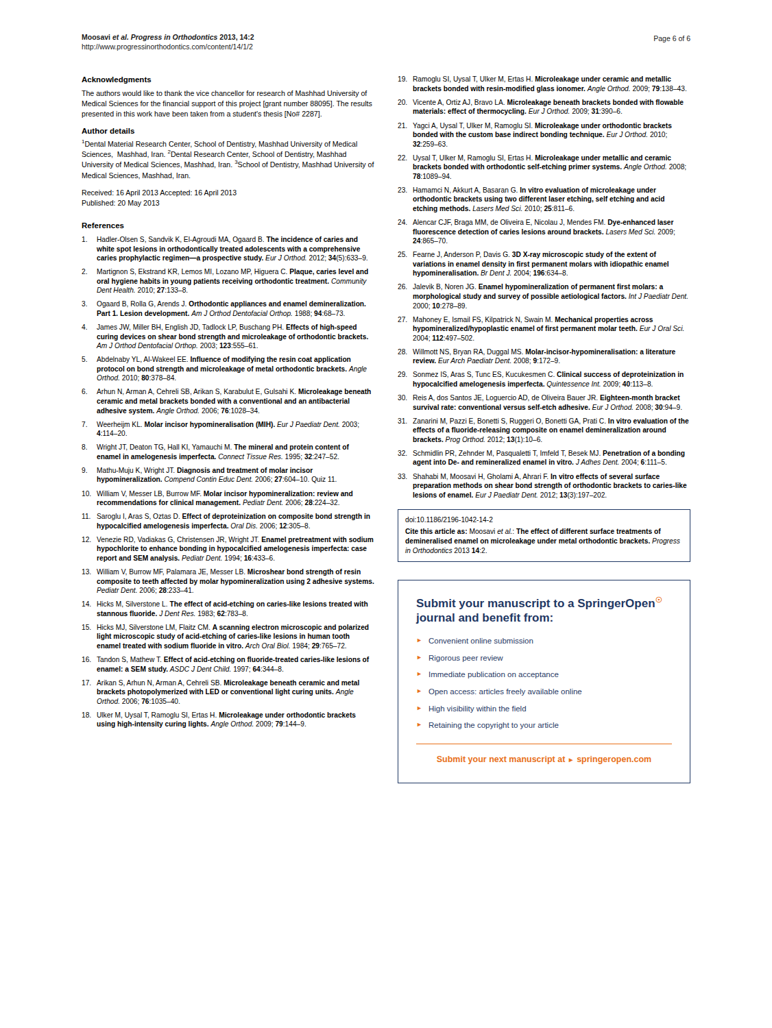Moosavi et al. Progress in Orthodontics 2013, 14:2
http://www.progressinorthodontics.com/content/14/1/2
Page 6 of 6
Acknowledgments
The authors would like to thank the vice chancellor for research of Mashhad University of Medical Sciences for the financial support of this project [grant number 88095]. The results presented in this work have been taken from a student's thesis [No# 2287].
Author details
1Dental Material Research Center, School of Dentistry, Mashhad University of Medical Sciences, Mashhad, Iran. 2Dental Research Center, School of Dentistry, Mashhad University of Medical Sciences, Mashhad, Iran. 3School of Dentistry, Mashhad University of Medical Sciences, Mashhad, Iran.
Received: 16 April 2013 Accepted: 16 April 2013
Published: 20 May 2013
References
Hadler-Olsen S, Sandvik K, El-Agroudi MA, Ogaard B. The incidence of caries and white spot lesions in orthodontically treated adolescents with a comprehensive caries prophylactic regimen—a prospective study. Eur J Orthod. 2012; 34(5):633–9.
Martignon S, Ekstrand KR, Lemos MI, Lozano MP, Higuera C. Plaque, caries level and oral hygiene habits in young patients receiving orthodontic treatment. Community Dent Health. 2010; 27:133–8.
Ogaard B, Rolla G, Arends J. Orthodontic appliances and enamel demineralization. Part 1. Lesion development. Am J Orthod Dentofacial Orthop. 1988; 94:68–73.
James JW, Miller BH, English JD, Tadlock LP, Buschang PH. Effects of high-speed curing devices on shear bond strength and microleakage of orthodontic brackets. Am J Orthod Dentofacial Orthop. 2003; 123:555–61.
Abdelnaby YL, Al-Wakeel EE. Influence of modifying the resin coat application protocol on bond strength and microleakage of metal orthodontic brackets. Angle Orthod. 2010; 80:378–84.
Arhun N, Arman A, Cehreli SB, Arikan S, Karabulut E, Gulsahi K. Microleakage beneath ceramic and metal brackets bonded with a conventional and an antibacterial adhesive system. Angle Orthod. 2006; 76:1028–34.
Weerheijm KL. Molar incisor hypomineralisation (MIH). Eur J Paediatr Dent. 2003; 4:114–20.
Wright JT, Deaton TG, Hall KI, Yamauchi M. The mineral and protein content of enamel in amelogenesis imperfecta. Connect Tissue Res. 1995; 32:247–52.
Mathu-Muju K, Wright JT. Diagnosis and treatment of molar incisor hypomineralization. Compend Contin Educ Dent. 2006; 27:604–10. Quiz 11.
William V, Messer LB, Burrow MF. Molar incisor hypomineralization: review and recommendations for clinical management. Pediatr Dent. 2006; 28:224–32.
Saroglu I, Aras S, Oztas D. Effect of deproteinization on composite bond strength in hypocalcified amelogenesis imperfecta. Oral Dis. 2006; 12:305–8.
Venezie RD, Vadiakas G, Christensen JR, Wright JT. Enamel pretreatment with sodium hypochlorite to enhance bonding in hypocalcified amelogenesis imperfecta: case report and SEM analysis. Pediatr Dent. 1994; 16:433–6.
William V, Burrow MF, Palamara JE, Messer LB. Microshear bond strength of resin composite to teeth affected by molar hypomineralization using 2 adhesive systems. Pediatr Dent. 2006; 28:233–41.
Hicks M, Silverstone L. The effect of acid-etching on caries-like lesions treated with stannous fluoride. J Dent Res. 1983; 62:783–8.
Hicks MJ, Silverstone LM, Flaitz CM. A scanning electron microscopic and polarized light microscopic study of acid-etching of caries-like lesions in human tooth enamel treated with sodium fluoride in vitro. Arch Oral Biol. 1984; 29:765–72.
Tandon S, Mathew T. Effect of acid-etching on fluoride-treated caries-like lesions of enamel: a SEM study. ASDC J Dent Child. 1997; 64:344–8.
Arikan S, Arhun N, Arman A, Cehreli SB. Microleakage beneath ceramic and metal brackets photopolymerized with LED or conventional light curing units. Angle Orthod. 2006; 76:1035–40.
Ulker M, Uysal T, Ramoglu SI, Ertas H. Microleakage under orthodontic brackets using high-intensity curing lights. Angle Orthod. 2009; 79:144–9.
Ramoglu SI, Uysal T, Ulker M, Ertas H. Microleakage under ceramic and metallic brackets bonded with resin-modified glass ionomer. Angle Orthod. 2009; 79:138–43.
Vicente A, Ortiz AJ, Bravo LA. Microleakage beneath brackets bonded with flowable materials: effect of thermocycling. Eur J Orthod. 2009; 31:390–6.
Yagci A, Uysal T, Ulker M, Ramoglu SI. Microleakage under orthodontic brackets bonded with the custom base indirect bonding technique. Eur J Orthod. 2010; 32:259–63.
Uysal T, Ulker M, Ramoglu SI, Ertas H. Microleakage under metallic and ceramic brackets bonded with orthodontic self-etching primer systems. Angle Orthod. 2008; 78:1089–94.
Hamamci N, Akkurt A, Basaran G. In vitro evaluation of microleakage under orthodontic brackets using two different laser etching, self etching and acid etching methods. Lasers Med Sci. 2010; 25:811–6.
Alencar CJF, Braga MM, de Oliveira E, Nicolau J, Mendes FM. Dye-enhanced laser fluorescence detection of caries lesions around brackets. Lasers Med Sci. 2009; 24:865–70.
Fearne J, Anderson P, Davis G. 3D X-ray microscopic study of the extent of variations in enamel density in first permanent molars with idiopathic enamel hypomineralisation. Br Dent J. 2004; 196:634–8.
Jalevik B, Noren JG. Enamel hypomineralization of permanent first molars: a morphological study and survey of possible aetiological factors. Int J Paediatr Dent. 2000; 10:278–89.
Mahoney E, Ismail FS, Kilpatrick N, Swain M. Mechanical properties across hypomineralized/hypoplastic enamel of first permanent molar teeth. Eur J Oral Sci. 2004; 112:497–502.
Willmott NS, Bryan RA, Duggal MS. Molar-incisor-hypomineralisation: a literature review. Eur Arch Paediatr Dent. 2008; 9:172–9.
Sonmez IS, Aras S, Tunc ES, Kucukesmen C. Clinical success of deproteinization in hypocalcified amelogenesis imperfecta. Quintessence Int. 2009; 40:113–8.
Reis A, dos Santos JE, Loguercio AD, de Oliveira Bauer JR. Eighteen-month bracket survival rate: conventional versus self-etch adhesive. Eur J Orthod. 2008; 30:94–9.
Zanarini M, Pazzi E, Bonetti S, Ruggeri O, Bonetti GA, Prati C. In vitro evaluation of the effects of a fluoride-releasing composite on enamel demineralization around brackets. Prog Orthod. 2012; 13(1):10–6.
Schmidlin PR, Zehnder M, Pasqualetti T, Imfeld T, Besek MJ. Penetration of a bonding agent into De- and remineralized enamel in vitro. J Adhes Dent. 2004; 6:111–5.
Shahabi M, Moosavi H, Gholami A, Ahrari F. In vitro effects of several surface preparation methods on shear bond strength of orthodontic brackets to caries-like lesions of enamel. Eur J Paediatr Dent. 2012; 13(3):197–202.
doi:10.1186/2196-1042-14-2
Cite this article as: Moosavi et al.: The effect of different surface treatments of demineralised enamel on microleakage under metal orthodontic brackets. Progress in Orthodontics 2013 14:2.
Submit your manuscript to a SpringerOpen☉
journal and benefit from:
Convenient online submission
Rigorous peer review
Immediate publication on acceptance
Open access: articles freely available online
High visibility within the field
Retaining the copyright to your article
Submit your next manuscript at ► springeropen.com